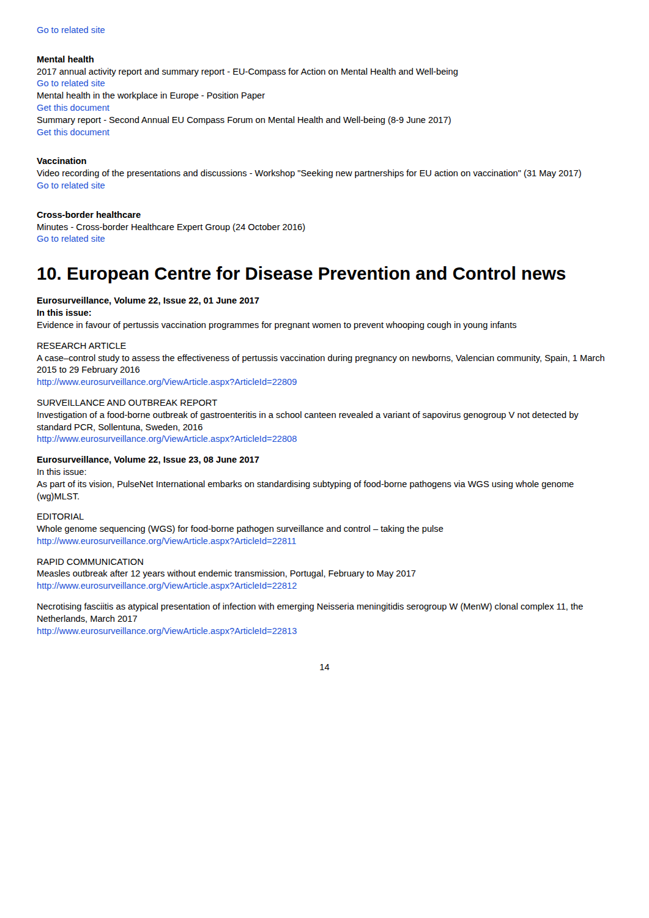Go to related site
Mental health
2017 annual activity report and summary report - EU-Compass for Action on Mental Health and Well-being
Go to related site
Mental health in the workplace in Europe - Position Paper
Get this document
Summary report - Second Annual EU Compass Forum on Mental Health and Well-being (8-9 June 2017)
Get this document
Vaccination
Video recording of the presentations and discussions - Workshop "Seeking new partnerships for EU action on vaccination" (31 May 2017)
Go to related site
Cross-border healthcare
Minutes - Cross-border Healthcare Expert Group (24 October 2016)
Go to related site
10. European Centre for Disease Prevention and Control news
Eurosurveillance, Volume 22, Issue 22, 01 June 2017
In this issue:
Evidence in favour of pertussis vaccination programmes for pregnant women to prevent whooping cough in young infants
RESEARCH ARTICLE
A case–control study to assess the effectiveness of pertussis vaccination during pregnancy on newborns, Valencian community, Spain, 1 March 2015 to 29 February 2016
http://www.eurosurveillance.org/ViewArticle.aspx?ArticleId=22809
SURVEILLANCE AND OUTBREAK REPORT
Investigation of a food-borne outbreak of gastroenteritis in a school canteen revealed a variant of sapovirus genogroup V not detected by standard PCR, Sollentuna, Sweden, 2016
http://www.eurosurveillance.org/ViewArticle.aspx?ArticleId=22808
Eurosurveillance, Volume 22, Issue 23, 08 June 2017
In this issue:
As part of its vision, PulseNet International embarks on standardising subtyping of food-borne pathogens via WGS using whole genome (wg)MLST.
EDITORIAL
Whole genome sequencing (WGS) for food-borne pathogen surveillance and control – taking the pulse
http://www.eurosurveillance.org/ViewArticle.aspx?ArticleId=22811
RAPID COMMUNICATION
Measles outbreak after 12 years without endemic transmission, Portugal, February to May 2017
http://www.eurosurveillance.org/ViewArticle.aspx?ArticleId=22812
Necrotising fasciitis as atypical presentation of infection with emerging Neisseria meningitidis serogroup W (MenW) clonal complex 11, the Netherlands, March 2017
http://www.eurosurveillance.org/ViewArticle.aspx?ArticleId=22813
14